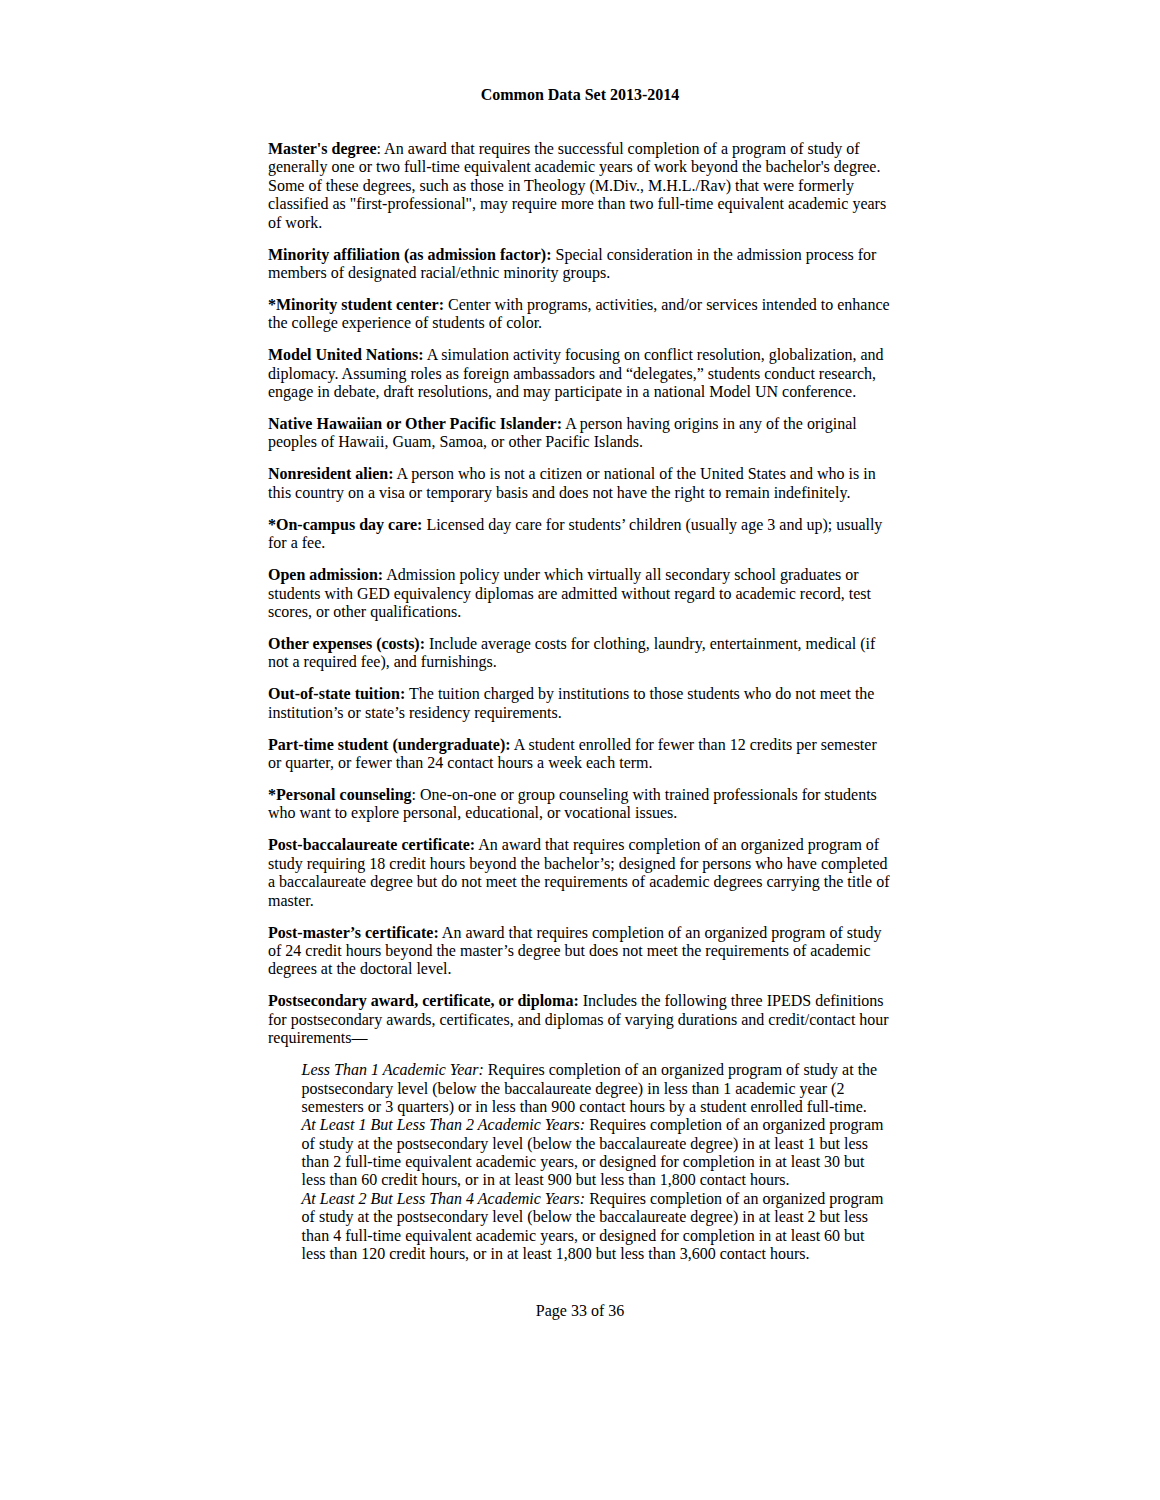Common Data Set 2013-2014
Master's degree: An award that requires the successful completion of a program of study of generally one or two full-time equivalent academic years of work beyond the bachelor's degree. Some of these degrees, such as those in Theology (M.Div., M.H.L./Rav) that were formerly classified as "first-professional", may require more than two full-time equivalent academic years of work.
Minority affiliation (as admission factor): Special consideration in the admission process for members of designated racial/ethnic minority groups.
*Minority student center: Center with programs, activities, and/or services intended to enhance the college experience of students of color.
Model United Nations: A simulation activity focusing on conflict resolution, globalization, and diplomacy. Assuming roles as foreign ambassadors and “delegates,” students conduct research, engage in debate, draft resolutions, and may participate in a national Model UN conference.
Native Hawaiian or Other Pacific Islander: A person having origins in any of the original peoples of Hawaii, Guam, Samoa, or other Pacific Islands.
Nonresident alien: A person who is not a citizen or national of the United States and who is in this country on a visa or temporary basis and does not have the right to remain indefinitely.
*On-campus day care: Licensed day care for students’ children (usually age 3 and up); usually for a fee.
Open admission: Admission policy under which virtually all secondary school graduates or students with GED equivalency diplomas are admitted without regard to academic record, test scores, or other qualifications.
Other expenses (costs): Include average costs for clothing, laundry, entertainment, medical (if not a required fee), and furnishings.
Out-of-state tuition: The tuition charged by institutions to those students who do not meet the institution’s or state’s residency requirements.
Part-time student (undergraduate): A student enrolled for fewer than 12 credits per semester or quarter, or fewer than 24 contact hours a week each term.
*Personal counseling: One-on-one or group counseling with trained professionals for students who want to explore personal, educational, or vocational issues.
Post-baccalaureate certificate: An award that requires completion of an organized program of study requiring 18 credit hours beyond the bachelor’s; designed for persons who have completed a baccalaureate degree but do not meet the requirements of academic degrees carrying the title of master.
Post-master’s certificate: An award that requires completion of an organized program of study of 24 credit hours beyond the master’s degree but does not meet the requirements of academic degrees at the doctoral level.
Postsecondary award, certificate, or diploma: Includes the following three IPEDS definitions for postsecondary awards, certificates, and diplomas of varying durations and credit/contact hour requirements—
Less Than 1 Academic Year: Requires completion of an organized program of study at the postsecondary level (below the baccalaureate degree) in less than 1 academic year (2 semesters or 3 quarters) or in less than 900 contact hours by a student enrolled full-time.
At Least 1 But Less Than 2 Academic Years: Requires completion of an organized program of study at the postsecondary level (below the baccalaureate degree) in at least 1 but less than 2 full-time equivalent academic years, or designed for completion in at least 30 but less than 60 credit hours, or in at least 900 but less than 1,800 contact hours.
At Least 2 But Less Than 4 Academic Years: Requires completion of an organized program of study at the postsecondary level (below the baccalaureate degree) in at least 2 but less than 4 full-time equivalent academic years, or designed for completion in at least 60 but less than 120 credit hours, or in at least 1,800 but less than 3,600 contact hours.
Page 33 of 36